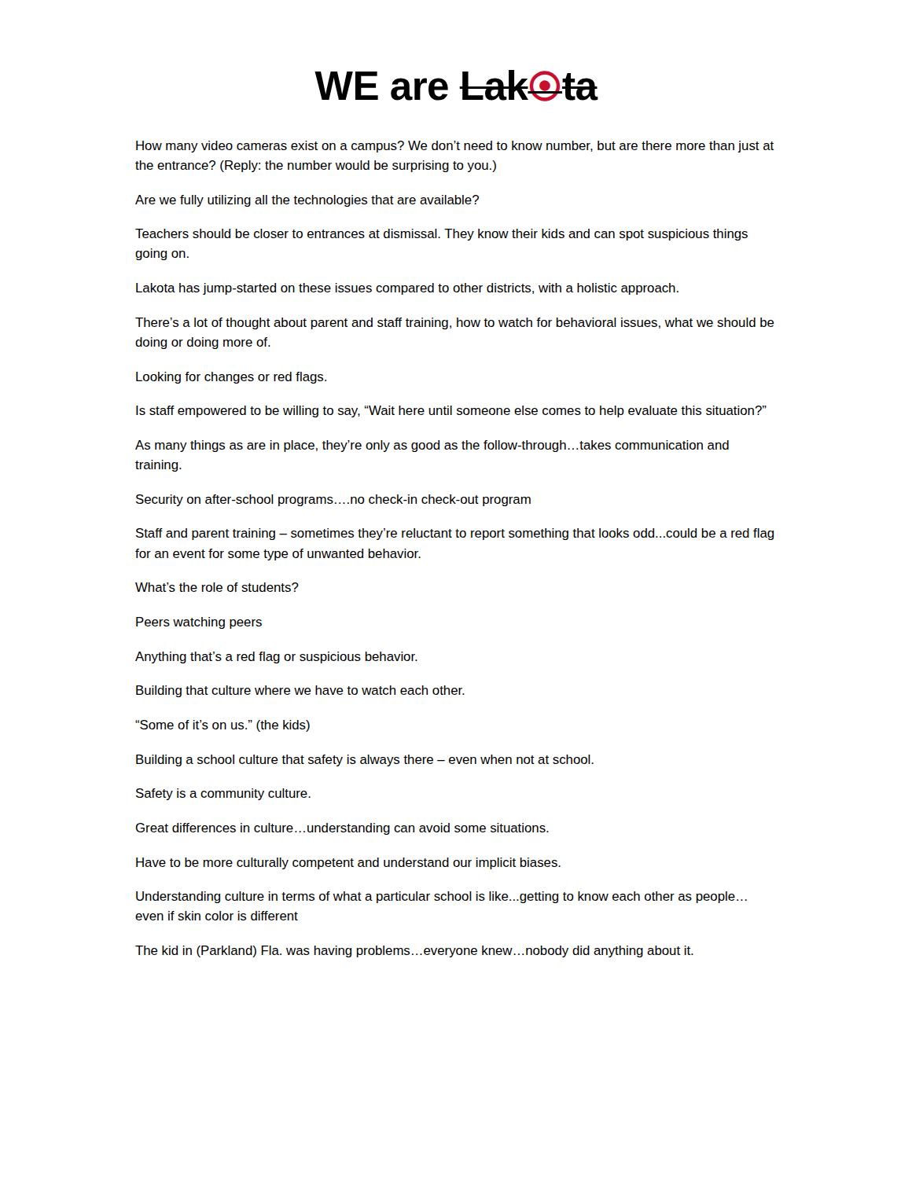WE are Lak⦿ta
How many video cameras exist on a campus? We don’t need to know number, but are there more than just at the entrance? (Reply: the number would be surprising to you.)
Are we fully utilizing all the technologies that are available?
Teachers should be closer to entrances at dismissal. They know their kids and can spot suspicious things going on.
Lakota has jump-started on these issues compared to other districts, with a holistic approach.
There’s a lot of thought about parent and staff training, how to watch for behavioral issues, what we should be doing or doing more of.
Looking for changes or red flags.
Is staff empowered to be willing to say, “Wait here until someone else comes to help evaluate this situation?”
As many things as are in place, they’re only as good as the follow-through…takes communication and training.
Security on after-school programs….no check-in check-out program
Staff and parent training – sometimes they’re reluctant to report something that looks odd...could be a red flag for an event for some type of unwanted behavior.
What’s the role of students?
Peers watching peers
Anything that’s a red flag or suspicious behavior.
Building that culture where we have to watch each other.
“Some of it’s on us.” (the kids)
Building a school culture that safety is always there – even when not at school.
Safety is a community culture.
Great differences in culture…understanding can avoid some situations.
Have to be more culturally competent and understand our implicit biases.
Understanding culture in terms of what a particular school is like...getting to know each other as people…even if skin color is different
The kid in (Parkland) Fla. was having problems…everyone knew…nobody did anything about it.